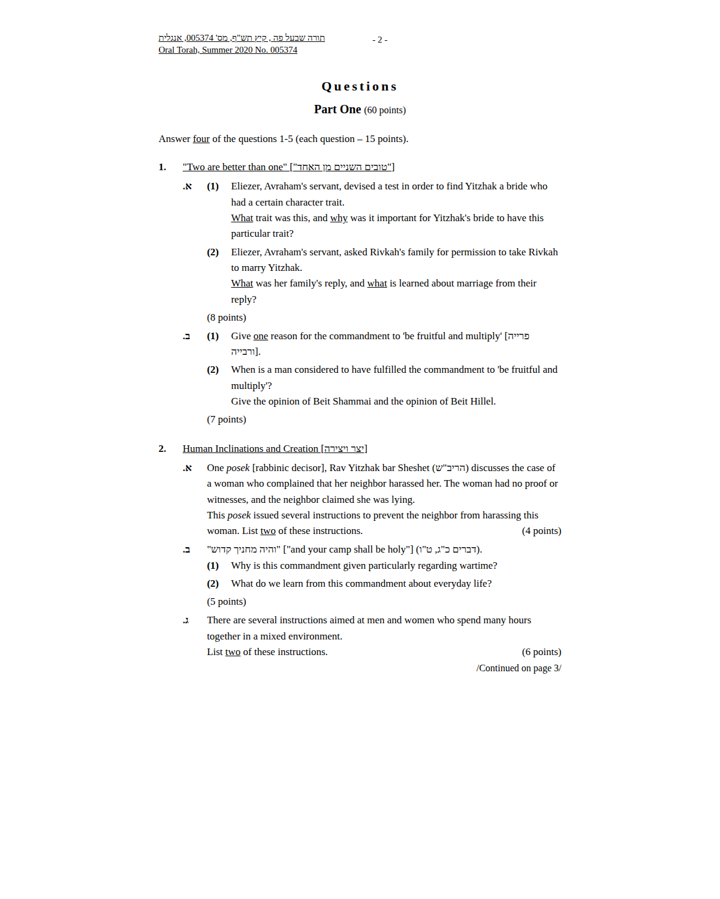תורה שבעל פה , קיץ תש"ף, מס' 005374, אנגלית
Oral Torah, Summer 2020 No. 005374
- 2 -
Questions
Part One (60 points)
Answer four of the questions 1-5 (each question – 15 points).
1.
"Two are better than one" ["טובים השניים מן האחד"]
א.
(1)
Eliezer, Avraham's servant, devised a test in order to find Yitzhak a bride who had a certain character trait.
What trait was this, and why was it important for Yitzhak's bride to have this particular trait?
(2)
Eliezer, Avraham's servant, asked Rivkah's family for permission to take Rivkah to marry Yitzhak.
What was her family's reply, and what is learned about marriage from their reply?
(8 points)
ב.
(1)
Give one reason for the commandment to 'be fruitful and multiply' [פרייה ורבייה].
(2)
When is a man considered to have fulfilled the commandment to 'be fruitful and multiply'?
Give the opinion of Beit Shammai and the opinion of Beit Hillel.
(7 points)
2.
Human Inclinations and Creation [יצר ויצירה]
א.
One posek [rabbinic decisor], Rav Yitzhak bar Sheshet (הריב"ש) discusses the case of a woman who complained that her neighbor harassed her. The woman had no proof or witnesses, and the neighbor claimed she was lying.
This posek issued several instructions to prevent the neighbor from harassing this woman. List two of these instructions.(4 points)
ב.
"והיה מחניך קדוש" ["and your camp shall be holy"] (דברים כ"ג, ט"ו).
(1)
Why is this commandment given particularly regarding wartime?
(2)
What do we learn from this commandment about everyday life?
(5 points)
ג.
There are several instructions aimed at men and women who spend many hours together in a mixed environment.
List two of these instructions.(6 points)
/Continued on page 3/